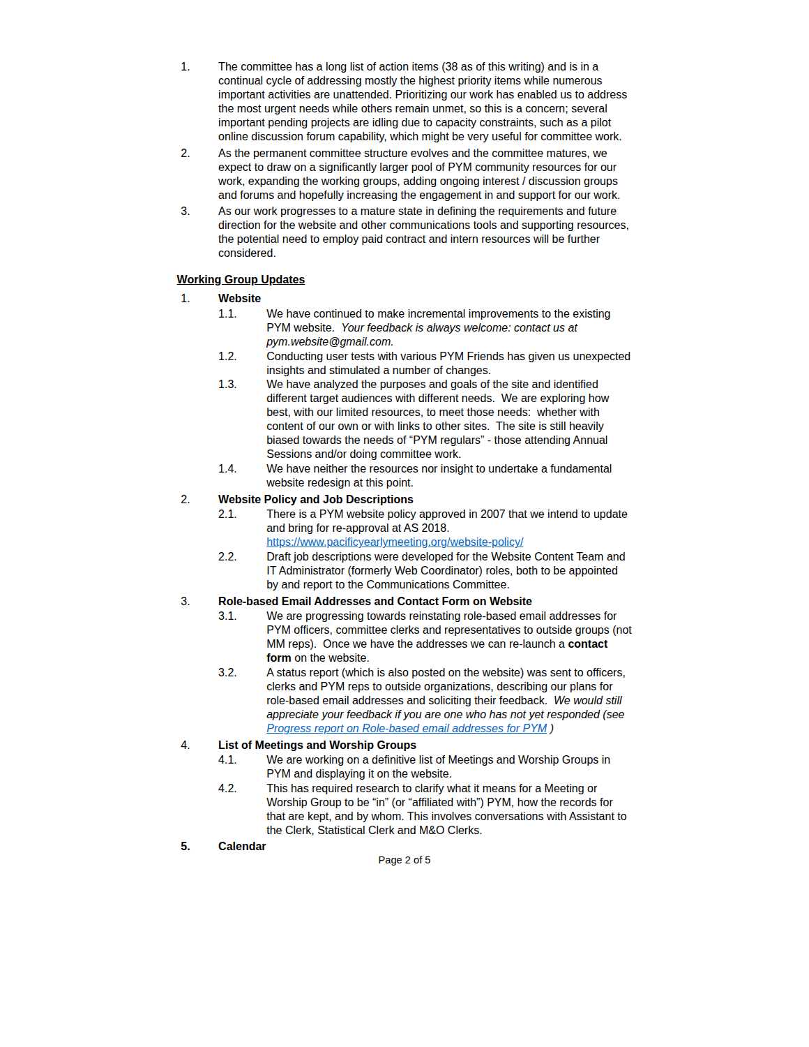1. The committee has a long list of action items (38 as of this writing) and is in a continual cycle of addressing mostly the highest priority items while numerous important activities are unattended. Prioritizing our work has enabled us to address the most urgent needs while others remain unmet, so this is a concern; several important pending projects are idling due to capacity constraints, such as a pilot online discussion forum capability, which might be very useful for committee work.
2. As the permanent committee structure evolves and the committee matures, we expect to draw on a significantly larger pool of PYM community resources for our work, expanding the working groups, adding ongoing interest / discussion groups and forums and hopefully increasing the engagement in and support for our work.
3. As our work progresses to a mature state in defining the requirements and future direction for the website and other communications tools and supporting resources, the potential need to employ paid contract and intern resources will be further considered.
Working Group Updates
1. Website
1.1. We have continued to make incremental improvements to the existing PYM website. Your feedback is always welcome: contact us at pym.website@gmail.com.
1.2. Conducting user tests with various PYM Friends has given us unexpected insights and stimulated a number of changes.
1.3. We have analyzed the purposes and goals of the site and identified different target audiences with different needs. We are exploring how best, with our limited resources, to meet those needs: whether with content of our own or with links to other sites. The site is still heavily biased towards the needs of “PYM regulars” - those attending Annual Sessions and/or doing committee work.
1.4. We have neither the resources nor insight to undertake a fundamental website redesign at this point.
2. Website Policy and Job Descriptions
2.1. There is a PYM website policy approved in 2007 that we intend to update and bring for re-approval at AS 2018. https://www.pacificyearlymeeting.org/website-policy/
2.2. Draft job descriptions were developed for the Website Content Team and IT Administrator (formerly Web Coordinator) roles, both to be appointed by and report to the Communications Committee.
3. Role-based Email Addresses and Contact Form on Website
3.1. We are progressing towards reinstating role-based email addresses for PYM officers, committee clerks and representatives to outside groups (not MM reps). Once we have the addresses we can re-launch a contact form on the website.
3.2. A status report (which is also posted on the website) was sent to officers, clerks and PYM reps to outside organizations, describing our plans for role-based email addresses and soliciting their feedback. We would still appreciate your feedback if you are one who has not yet responded (see Progress report on Role-based email addresses for PYM )
4. List of Meetings and Worship Groups
4.1. We are working on a definitive list of Meetings and Worship Groups in PYM and displaying it on the website.
4.2. This has required research to clarify what it means for a Meeting or Worship Group to be “in” (or “affiliated with”) PYM, how the records for that are kept, and by whom. This involves conversations with Assistant to the Clerk, Statistical Clerk and M&O Clerks.
5. Calendar
Page 2 of 5